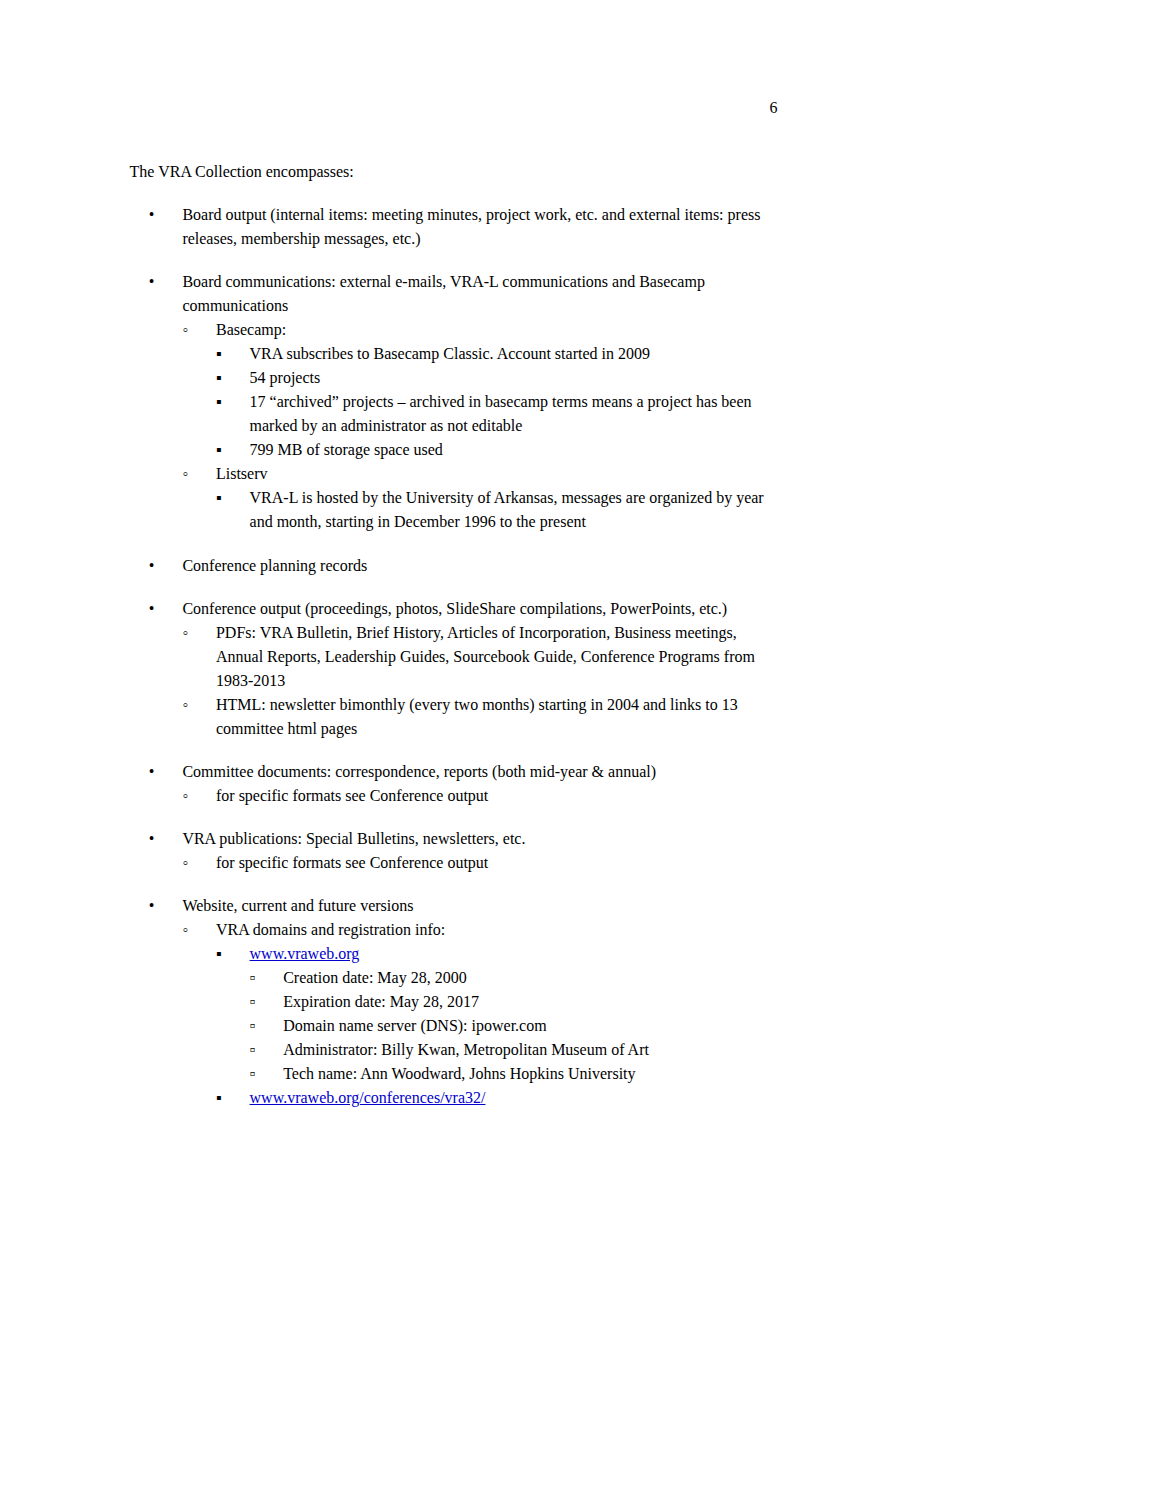6
The VRA Collection encompasses:
Board output (internal items: meeting minutes, project work, etc. and external items: press releases, membership messages, etc.)
Board communications: external e-mails, VRA-L communications and Basecamp communications
Basecamp:
VRA subscribes to Basecamp Classic. Account started in 2009
54 projects
17 “archived” projects – archived in basecamp terms means a project has been marked by an administrator as not editable
799 MB of storage space used
Listserv
VRA-L is hosted by the University of Arkansas, messages are organized by year and month, starting in December 1996 to the present
Conference planning records
Conference output (proceedings, photos, SlideShare compilations, PowerPoints, etc.)
PDFs: VRA Bulletin, Brief History, Articles of Incorporation, Business meetings, Annual Reports, Leadership Guides, Sourcebook Guide, Conference Programs from 1983-2013
HTML: newsletter bimonthly (every two months) starting in 2004 and links to 13 committee html pages
Committee documents: correspondence, reports (both mid-year & annual)
for specific formats see Conference output
VRA publications: Special Bulletins, newsletters, etc.
for specific formats see Conference output
Website, current and future versions
VRA domains and registration info:
www.vraweb.org
Creation date: May 28, 2000
Expiration date: May 28, 2017
Domain name server (DNS): ipower.com
Administrator: Billy Kwan, Metropolitan Museum of Art
Tech name: Ann Woodward, Johns Hopkins University
www.vraweb.org/conferences/vra32/